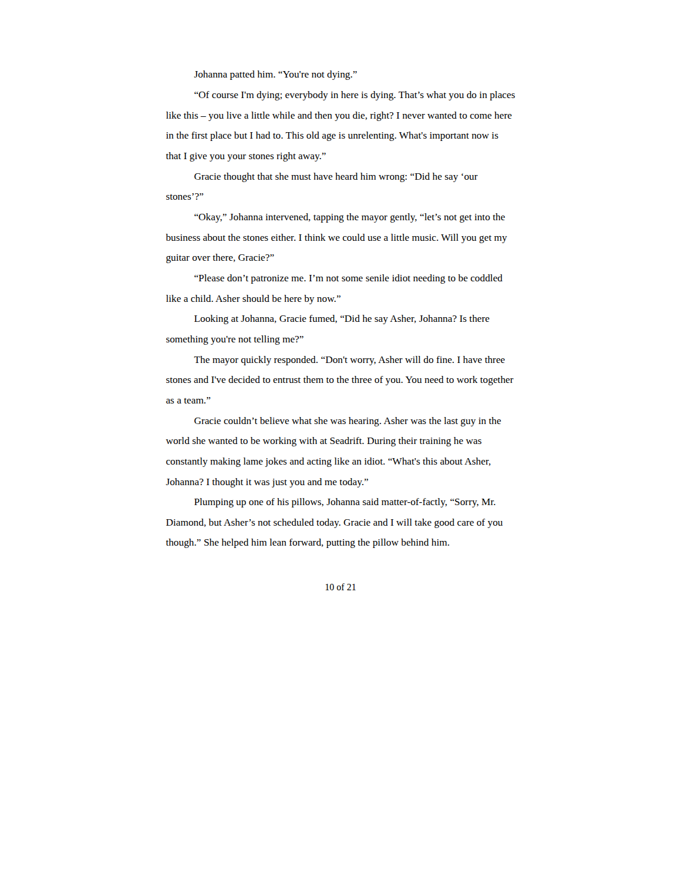Johanna patted him. “You're not dying.”
“Of course I'm dying; everybody in here is dying. That’s what you do in places like this – you live a little while and then you die, right? I never wanted to come here in the first place but I had to. This old age is unrelenting. What's important now is that I give you your stones right away.”
Gracie thought that she must have heard him wrong: “Did he say ‘our stones’?”
“Okay,” Johanna intervened, tapping the mayor gently, “let’s not get into the business about the stones either. I think we could use a little music. Will you get my guitar over there, Gracie?”
“Please don’t patronize me. I’m not some senile idiot needing to be coddled like a child. Asher should be here by now.”
Looking at Johanna, Gracie fumed, “Did he say Asher, Johanna? Is there something you're not telling me?”
The mayor quickly responded. “Don't worry, Asher will do fine. I have three stones and I've decided to entrust them to the three of you. You need to work together as a team.”
Gracie couldn’t believe what she was hearing. Asher was the last guy in the world she wanted to be working with at Seadrift. During their training he was constantly making lame jokes and acting like an idiot. “What's this about Asher, Johanna? I thought it was just you and me today.”
Plumping up one of his pillows, Johanna said matter-of-factly, “Sorry, Mr. Diamond, but Asher’s not scheduled today. Gracie and I will take good care of you though.” She helped him lean forward, putting the pillow behind him.
10 of 21